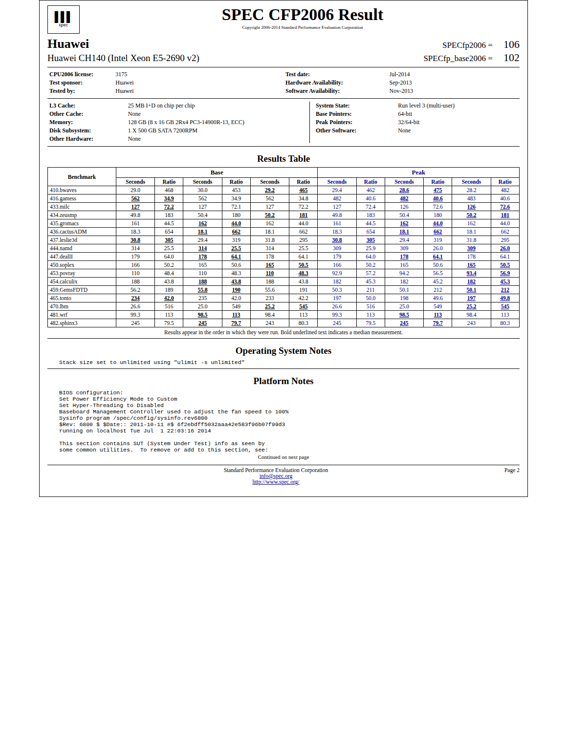▌▌▌
spec
SPEC CFP2006 Result
Copyright 2006-2014 Standard Performance Evaluation Corporation
Huawei
SPECfp2006 = 106
Huawei CH140 (Intel Xeon E5-2690 v2)
SPECfp_base2006 = 102
| CPU2006 license: | 3175 | Test date: | Jul-2014 |
| Test sponsor: | Huawei | Hardware Availability: | Sep-2013 |
| Tested by: | Huawei | Software Availability: | Nov-2013 |
| L3 Cache: | 25 MB I+D on chip per chip |
| Other Cache: | None |
| Memory: | 128 GB (8 x 16 GB 2Rx4 PC3-14900R-13, ECC) |
| Disk Subsystem: | 1 X 500 GB SATA 7200RPM |
| Other Hardware: | None |
| System State: | Run level 3 (multi-user) |
| Base Pointers: | 64-bit |
| Peak Pointers: | 32/64-bit |
| Other Software: | None |
Results Table
| Benchmark | Base | Peak |
| --- | --- | --- |
| Seconds | Ratio | Seconds | Ratio | Seconds | Ratio | Seconds | Ratio | Seconds | Ratio | Seconds | Ratio |
| 410.bwaves | 29.0 | 468 | 30.0 | 453 | 29.2 | 465 | 29.4 | 462 | 28.6 | 475 | 28.2 | 482 |
| 416.gamess | 562 | 34.9 | 562 | 34.9 | 562 | 34.8 | 482 | 40.6 | 482 | 40.6 | 483 | 40.6 |
| 433.milc | 127 | 72.2 | 127 | 72.1 | 127 | 72.2 | 127 | 72.4 | 126 | 72.6 | 126 | 72.6 |
| 434.zeusmp | 49.8 | 183 | 50.4 | 180 | 50.2 | 181 | 49.8 | 183 | 50.4 | 180 | 50.2 | 181 |
| 435.gromacs | 161 | 44.5 | 162 | 44.0 | 162 | 44.0 | 161 | 44.5 | 162 | 44.0 | 162 | 44.0 |
| 436.cactusADM | 18.3 | 654 | 18.1 | 662 | 18.1 | 662 | 18.3 | 654 | 18.1 | 662 | 18.1 | 662 |
| 437.leslie3d | 30.8 | 305 | 29.4 | 319 | 31.8 | 295 | 30.8 | 305 | 29.4 | 319 | 31.8 | 295 |
| 444.namd | 314 | 25.5 | 314 | 25.5 | 314 | 25.5 | 309 | 25.9 | 309 | 26.0 | 309 | 26.0 |
| 447.dealII | 179 | 64.0 | 178 | 64.1 | 178 | 64.1 | 179 | 64.0 | 178 | 64.1 | 178 | 64.1 |
| 450.soplex | 166 | 50.2 | 165 | 50.6 | 165 | 50.5 | 166 | 50.2 | 165 | 50.6 | 165 | 50.5 |
| 453.povray | 110 | 48.4 | 110 | 48.3 | 110 | 48.3 | 92.9 | 57.2 | 94.2 | 56.5 | 93.4 | 56.9 |
| 454.calculix | 188 | 43.8 | 188 | 43.8 | 188 | 43.8 | 182 | 45.3 | 182 | 45.2 | 182 | 45.3 |
| 459.GemsFDTD | 56.2 | 189 | 55.8 | 190 | 55.6 | 191 | 50.3 | 211 | 50.1 | 212 | 50.1 | 212 |
| 465.tonto | 234 | 42.0 | 235 | 42.0 | 233 | 42.2 | 197 | 50.0 | 198 | 49.6 | 197 | 49.8 |
| 470.lbm | 26.6 | 516 | 25.0 | 549 | 25.2 | 545 | 26.6 | 516 | 25.0 | 549 | 25.2 | 545 |
| 481.wrf | 99.3 | 113 | 98.5 | 113 | 98.4 | 113 | 99.3 | 113 | 98.5 | 113 | 98.4 | 113 |
| 482.sphinx3 | 245 | 79.5 | 245 | 79.7 | 243 | 80.3 | 245 | 79.5 | 245 | 79.7 | 243 | 80.3 |
Results appear in the order in which they were run. Bold underlined text indicates a median measurement.
Operating System Notes
Stack size set to unlimited using "ulimit -s unlimited"
Platform Notes
BIOS configuration:
Set Power Efficiency Mode to Custom
Set Hyper-Threading to Disabled
Baseboard Management Controller used to adjust the fan speed to 100%
Sysinfo program /spec/config/sysinfo.rev6800
$Rev: 6800 $ $Date:: 2011-10-11 #$ 6f2ebdff5032aaa42e583f96b07f99d3
running on localhost Tue Jul  1 22:03:16 2014

This section contains SUT (System Under Test) info as seen by
some common utilities.  To remove or add to this section, see:
Continued on next page
Standard Performance Evaluation Corporation
info@spec.org
http://www.spec.org/
Page 2